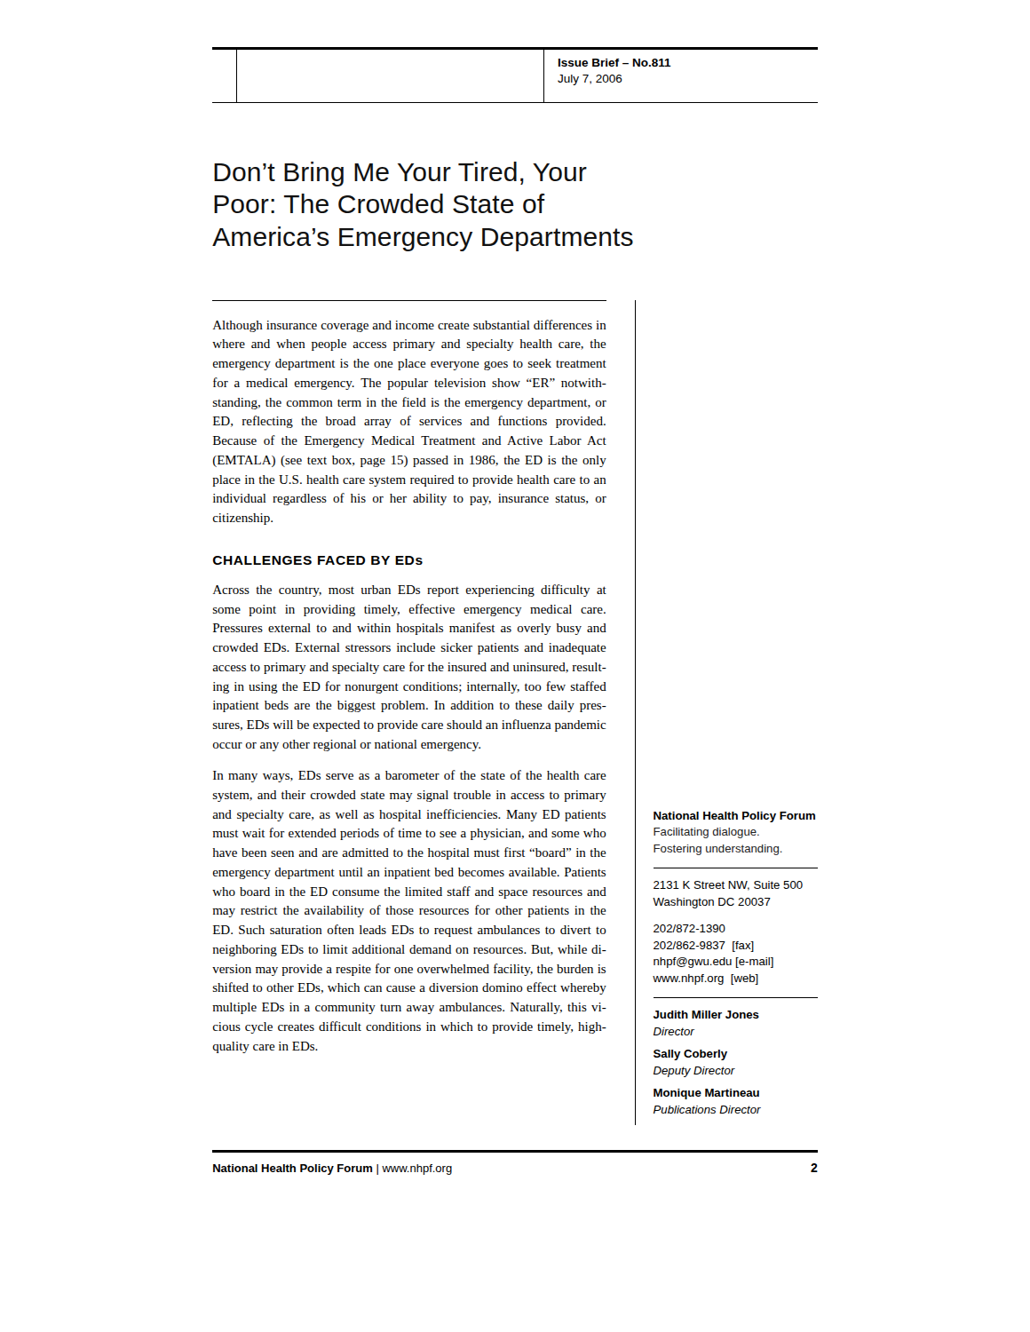Issue Brief – No.811
July 7, 2006
Don’t Bring Me Your Tired, Your Poor: The Crowded State of America’s Emergency Departments
Although insurance coverage and income create substantial differences in where and when people access primary and specialty health care, the emergency department is the one place everyone goes to seek treatment for a medical emergency. The popular television show “ER” notwithstanding, the common term in the field is the emergency department, or ED, reflecting the broad array of services and functions provided. Because of the Emergency Medical Treatment and Active Labor Act (EMTALA) (see text box, page 15) passed in 1986, the ED is the only place in the U.S. health care system required to provide health care to an individual regardless of his or her ability to pay, insurance status, or citizenship.
CHALLENGES FACED BY EDs
Across the country, most urban EDs report experiencing difficulty at some point in providing timely, effective emergency medical care. Pressures external to and within hospitals manifest as overly busy and crowded EDs. External stressors include sicker patients and inadequate access to primary and specialty care for the insured and uninsured, resulting in using the ED for nonurgent conditions; internally, too few staffed inpatient beds are the biggest problem. In addition to these daily pressures, EDs will be expected to provide care should an influenza pandemic occur or any other regional or national emergency.
In many ways, EDs serve as a barometer of the state of the health care system, and their crowded state may signal trouble in access to primary and specialty care, as well as hospital inefficiencies. Many ED patients must wait for extended periods of time to see a physician, and some who have been seen and are admitted to the hospital must first “board” in the emergency department until an inpatient bed becomes available. Patients who board in the ED consume the limited staff and space resources and may restrict the availability of those resources for other patients in the ED. Such saturation often leads EDs to request ambulances to divert to neighboring EDs to limit additional demand on resources. But, while diversion may provide a respite for one overwhelmed facility, the burden is shifted to other EDs, which can cause a diversion domino effect whereby multiple EDs in a community turn away ambulances. Naturally, this vicious cycle creates difficult conditions in which to provide timely, high-quality care in EDs.
National Health Policy Forum
Facilitating dialogue.
Fostering understanding.
2131 K Street NW, Suite 500
Washington DC 20037
202/872-1390
202/862-9837 [fax]
nhpf@gwu.edu [e-mail]
www.nhpf.org [web]
Judith Miller Jones
Director
Sally Coberly
Deputy Director
Monique Martineau
Publications Director
National Health Policy Forum | www.nhpf.org
2